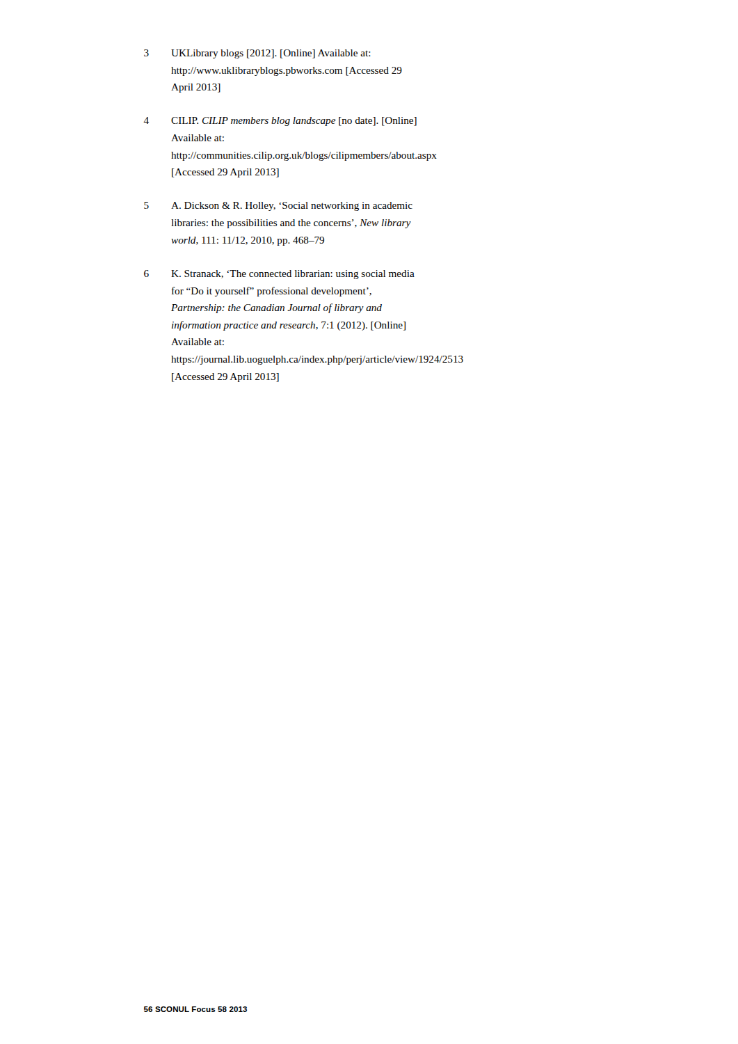3 UKLibrary blogs [2012]. [Online] Available at: http://www.uklibraryblogs.pbworks.com [Accessed 29 April 2013]
4 CILIP. CILIP members blog landscape [no date]. [Online] Available at: http://communities.cilip.org.uk/blogs/cilipmembers/about.aspx [Accessed 29 April 2013]
5 A. Dickson & R. Holley, ‘Social networking in academic libraries: the possibilities and the concerns’, New library world, 111: 11/12, 2010, pp. 468–79
6 K. Stranack, ‘The connected librarian: using social media for “Do it yourself” professional development’, Partnership: the Canadian Journal of library and information practice and research, 7:1 (2012). [Online] Available at: https://journal.lib.uoguelph.ca/index.php/perj/article/view/1924/2513 [Accessed 29 April 2013]
56 SCONUL Focus 58 2013